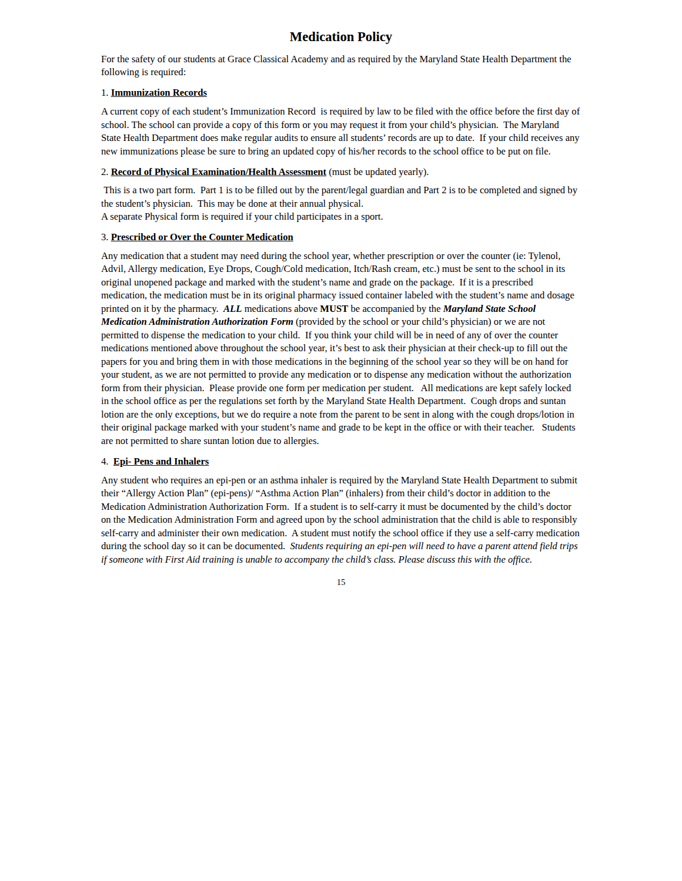Medication Policy
For the safety of our students at Grace Classical Academy and as required by the Maryland State Health Department the following is required:
1. Immunization Records
A current copy of each student’s Immunization Record is required by law to be filed with the office before the first day of school. The school can provide a copy of this form or you may request it from your child’s physician. The Maryland State Health Department does make regular audits to ensure all students’ records are up to date. If your child receives any new immunizations please be sure to bring an updated copy of his/her records to the school office to be put on file.
2. Record of Physical Examination/Health Assessment (must be updated yearly).
This is a two part form. Part 1 is to be filled out by the parent/legal guardian and Part 2 is to be completed and signed by the student’s physician. This may be done at their annual physical.
A separate Physical form is required if your child participates in a sport.
3. Prescribed or Over the Counter Medication
Any medication that a student may need during the school year, whether prescription or over the counter (ie: Tylenol, Advil, Allergy medication, Eye Drops, Cough/Cold medication, Itch/Rash cream, etc.) must be sent to the school in its original unopened package and marked with the student’s name and grade on the package. If it is a prescribed medication, the medication must be in its original pharmacy issued container labeled with the student’s name and dosage printed on it by the pharmacy. ALL medications above MUST be accompanied by the Maryland State School Medication Administration Authorization Form (provided by the school or your child’s physician) or we are not permitted to dispense the medication to your child. If you think your child will be in need of any of over the counter medications mentioned above throughout the school year, it’s best to ask their physician at their check-up to fill out the papers for you and bring them in with those medications in the beginning of the school year so they will be on hand for your student, as we are not permitted to provide any medication or to dispense any medication without the authorization form from their physician. Please provide one form per medication per student. All medications are kept safely locked in the school office as per the regulations set forth by the Maryland State Health Department. Cough drops and suntan lotion are the only exceptions, but we do require a note from the parent to be sent in along with the cough drops/lotion in their original package marked with your student’s name and grade to be kept in the office or with their teacher. Students are not permitted to share suntan lotion due to allergies.
4. Epi- Pens and Inhalers
Any student who requires an epi-pen or an asthma inhaler is required by the Maryland State Health Department to submit their “Allergy Action Plan” (epi-pens)/ “Asthma Action Plan” (inhalers) from their child’s doctor in addition to the Medication Administration Authorization Form. If a student is to self-carry it must be documented by the child’s doctor on the Medication Administration Form and agreed upon by the school administration that the child is able to responsibly self-carry and administer their own medication. A student must notify the school office if they use a self-carry medication during the school day so it can be documented. Students requiring an epi-pen will need to have a parent attend field trips if someone with First Aid training is unable to accompany the child’s class. Please discuss this with the office.
15